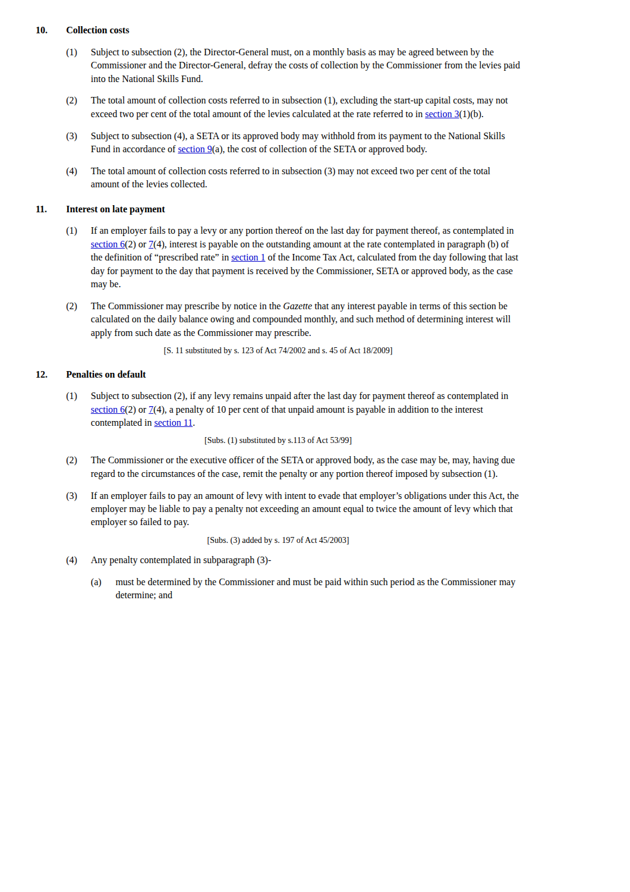10. Collection costs
(1) Subject to subsection (2), the Director-General must, on a monthly basis as may be agreed between by the Commissioner and the Director-General, defray the costs of collection by the Commissioner from the levies paid into the National Skills Fund.
(2) The total amount of collection costs referred to in subsection (1), excluding the start-up capital costs, may not exceed two per cent of the total amount of the levies calculated at the rate referred to in section 3(1)(b).
(3) Subject to subsection (4), a SETA or its approved body may withhold from its payment to the National Skills Fund in accordance of section 9(a), the cost of collection of the SETA or approved body.
(4) The total amount of collection costs referred to in subsection (3) may not exceed two per cent of the total amount of the levies collected.
11. Interest on late payment
(1) If an employer fails to pay a levy or any portion thereof on the last day for payment thereof, as contemplated in section 6(2) or 7(4), interest is payable on the outstanding amount at the rate contemplated in paragraph (b) of the definition of “prescribed rate” in section 1 of the Income Tax Act, calculated from the day following that last day for payment to the day that payment is received by the Commissioner, SETA or approved body, as the case may be.
(2) The Commissioner may prescribe by notice in the Gazette that any interest payable in terms of this section be calculated on the daily balance owing and compounded monthly, and such method of determining interest will apply from such date as the Commissioner may prescribe.
[S. 11 substituted by s. 123 of Act 74/2002 and s. 45 of Act 18/2009]
12. Penalties on default
(1) Subject to subsection (2), if any levy remains unpaid after the last day for payment thereof as contemplated in section 6(2) or 7(4), a penalty of 10 per cent of that unpaid amount is payable in addition to the interest contemplated in section 11.
[Subs. (1) substituted by s.113 of Act 53/99]
(2) The Commissioner or the executive officer of the SETA or approved body, as the case may be, may, having due regard to the circumstances of the case, remit the penalty or any portion thereof imposed by subsection (1).
(3) If an employer fails to pay an amount of levy with intent to evade that employer’s obligations under this Act, the employer may be liable to pay a penalty not exceeding an amount equal to twice the amount of levy which that employer so failed to pay.
[Subs. (3) added by s. 197 of Act 45/2003]
(4) Any penalty contemplated in subparagraph (3)-
(a) must be determined by the Commissioner and must be paid within such period as the Commissioner may determine; and